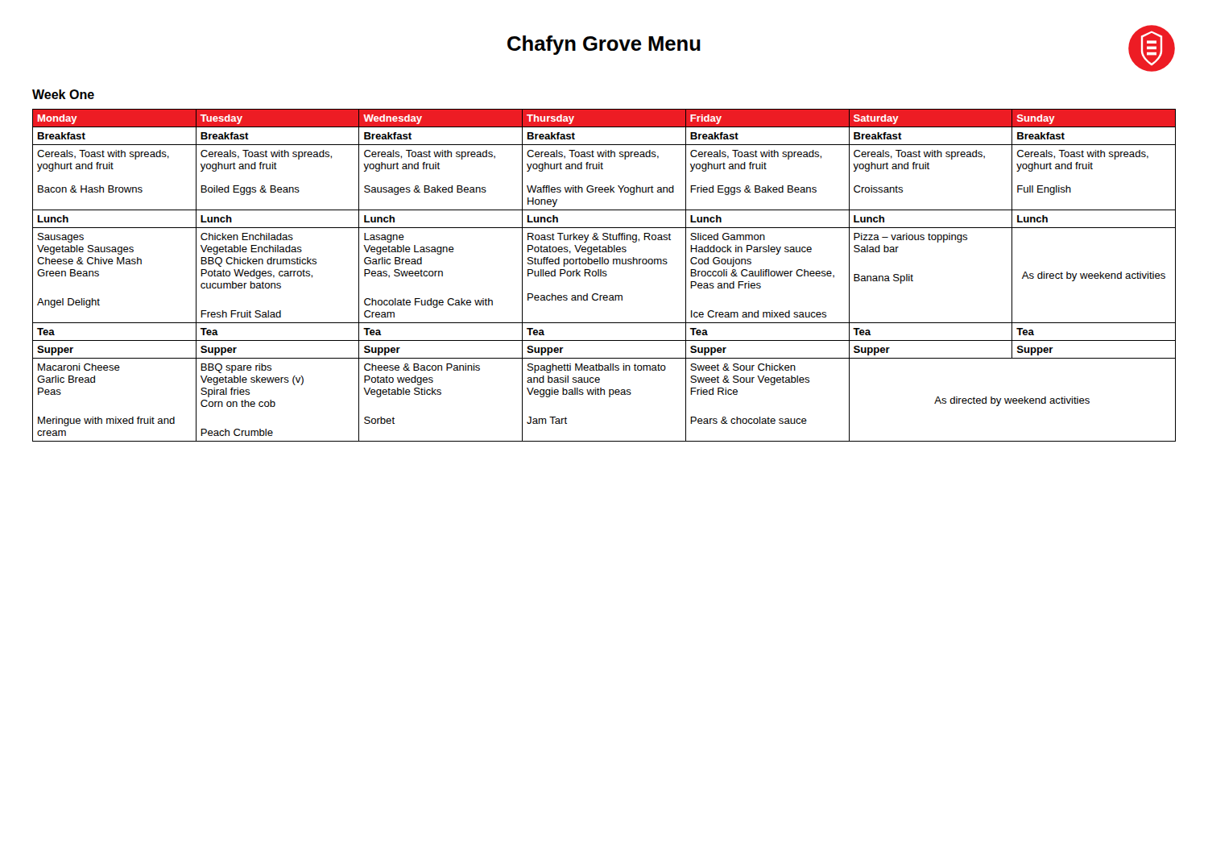Chafyn Grove Menu
Week One
| Monday | Tuesday | Wednesday | Thursday | Friday | Saturday | Sunday |
| --- | --- | --- | --- | --- | --- | --- |
| Breakfast | Breakfast | Breakfast | Breakfast | Breakfast | Breakfast | Breakfast |
| Cereals, Toast with spreads, yoghurt and fruit Bacon & Hash Browns | Cereals, Toast with spreads, yoghurt and fruit Boiled Eggs & Beans | Cereals, Toast with spreads, yoghurt and fruit Sausages & Baked Beans | Cereals, Toast with spreads, yoghurt and fruit Waffles with Greek Yoghurt and Honey | Cereals, Toast with spreads, yoghurt and fruit Fried Eggs & Baked Beans | Cereals, Toast with spreads, yoghurt and fruit Croissants | Cereals, Toast with spreads, yoghurt and fruit Full English |
| Lunch | Lunch | Lunch | Lunch | Lunch | Lunch | Lunch |
| Sausages Vegetable Sausages Cheese & Chive Mash Green Beans Angel Delight | Chicken Enchiladas Vegetable Enchiladas BBQ Chicken drumsticks Potato Wedges, carrots, cucumber batons Fresh Fruit Salad | Lasagne Vegetable Lasagne Garlic Bread Peas, Sweetcorn Chocolate Fudge Cake with Cream | Roast Turkey & Stuffing, Roast Potatoes, Vegetables Stuffed portobello mushrooms Pulled Pork Rolls Peaches and Cream | Sliced Gammon Haddock in Parsley sauce Cod Goujons Broccoli & Cauliflower Cheese, Peas and Fries Ice Cream and mixed sauces | Pizza – various toppings Salad bar Banana Split | As direct by weekend activities |
| Tea | Tea | Tea | Tea | Tea | Tea | Tea |
| Supper | Supper | Supper | Supper | Supper | Supper | Supper |
| Macaroni Cheese Garlic Bread Peas Meringue with mixed fruit and cream | BBQ spare ribs Vegetable skewers (v) Spiral fries Corn on the cob Peach Crumble | Cheese & Bacon Paninis Potato wedges Vegetable Sticks Sorbet | Spaghetti Meatballs in tomato and basil sauce Veggie balls with peas Jam Tart | Sweet & Sour Chicken Sweet & Sour Vegetables Fried Rice Pears & chocolate sauce | As directed by weekend activities |